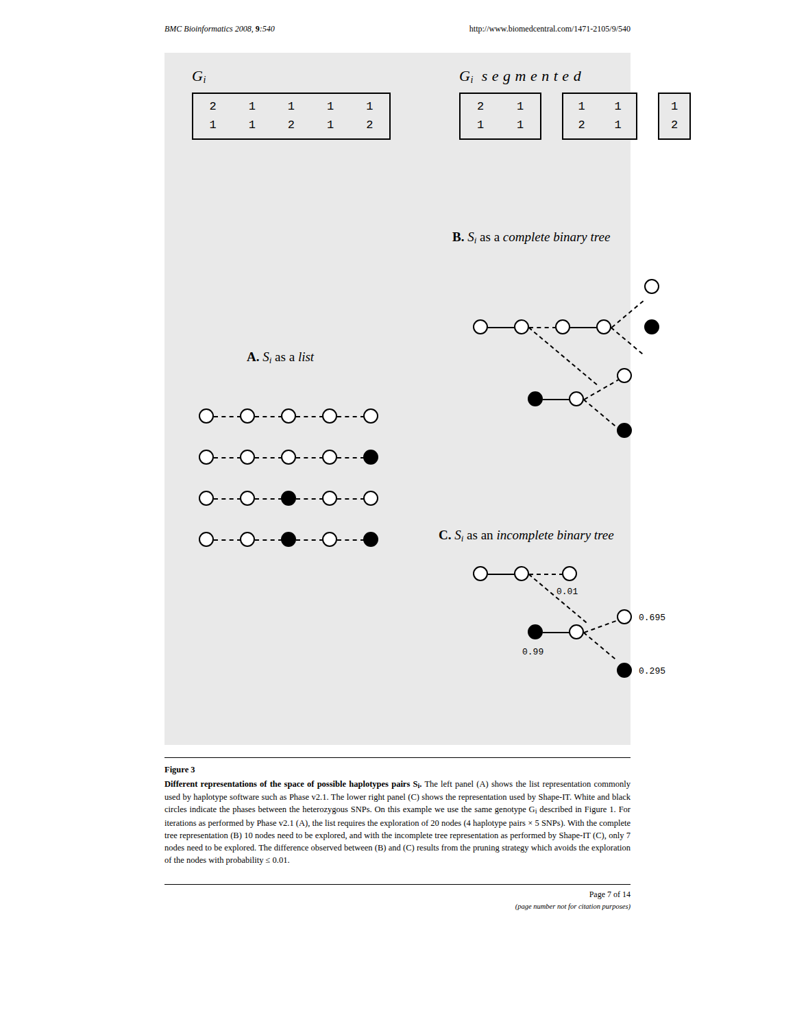BMC Bioinformatics 2008, 9:540
http://www.biomedcentral.com/1471-2105/9/540
Gi
Gi s e g m e n t e d
21111
11212
21
11
11
21
1
2
B. Si as a complete binary tree
A. Si as a list
C. Si as an incomplete binary tree
0.01
0.99
0.695
0.295
Figure 3 Different representations of the space of possible haplotypes pairs Si. The left panel (A) shows the list representation commonly used by haplotype software such as Phase v2.1. The lower right panel (C) shows the representation used by Shape-IT. White and black circles indicate the phases between the heterozygous SNPs. On this example we use the same genotype Gi described in Figure 1. For iterations as performed by Phase v2.1 (A), the list requires the exploration of 20 nodes (4 haplotype pairs × 5 SNPs). With the complete tree representation (B) 10 nodes need to be explored, and with the incomplete tree representation as performed by Shape-IT (C), only 7 nodes need to be explored. The difference observed between (B) and (C) results from the pruning strategy which avoids the exploration of the nodes with probability ≤ 0.01.
Page 7 of 14 (page number not for citation purposes)